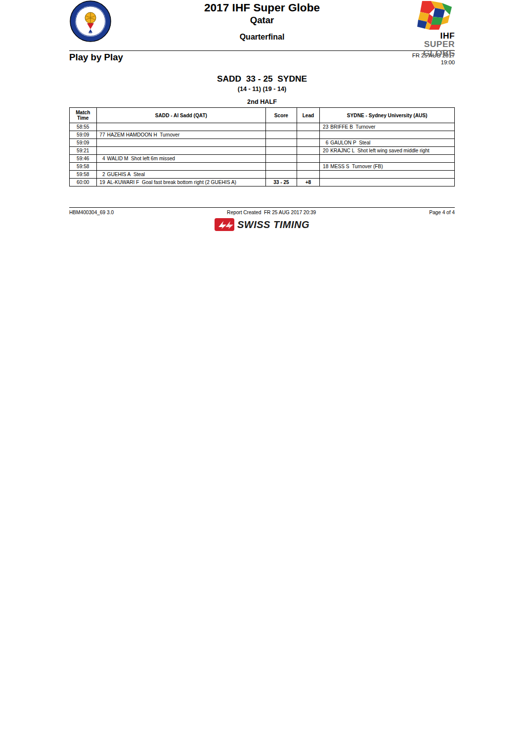INTERNATIONAL HANDBALL FEDERATION IHF
2017 IHF Super Globe
Qatar
Quarterfinal
IHF
SUPER
GLOBE
Play by Play
FR 25 AUG 2017
19:00
SADD 33 - 25 SYDNE
(14 - 11) (19 - 14)
2nd HALF
| Match Time | SADD - Al Sadd (QAT) | Score | Lead | SYDNE - Sydney University (AUS) |
| --- | --- | --- | --- | --- |
| 58:55 | | | | 23 BRIFFE B Turnover |
| 59:09 | 77 HAZEM HAMDOON H Turnover | | | |
| 59:09 | | | | 6 GAULON P Steal |
| 59:21 | | | | 20 KRAJNC L Shot left wing saved middle right |
| 59:46 | 4 WALID M Shot left 6m missed | | | |
| 59:58 | | | | 18 MESS S Turnover (FB) |
| 59:58 | 2 GUEHIS A Steal | | | |
| 60:00 | 19 AL-KUWARI F Goal fast break bottom right (2 GUEHIS A) | 33 - 25 | +8 | |
HBM400304_69 3.0
Report Created FR 25 AUG 2017 20:39
Page 4 of 4
SWISS TIMING